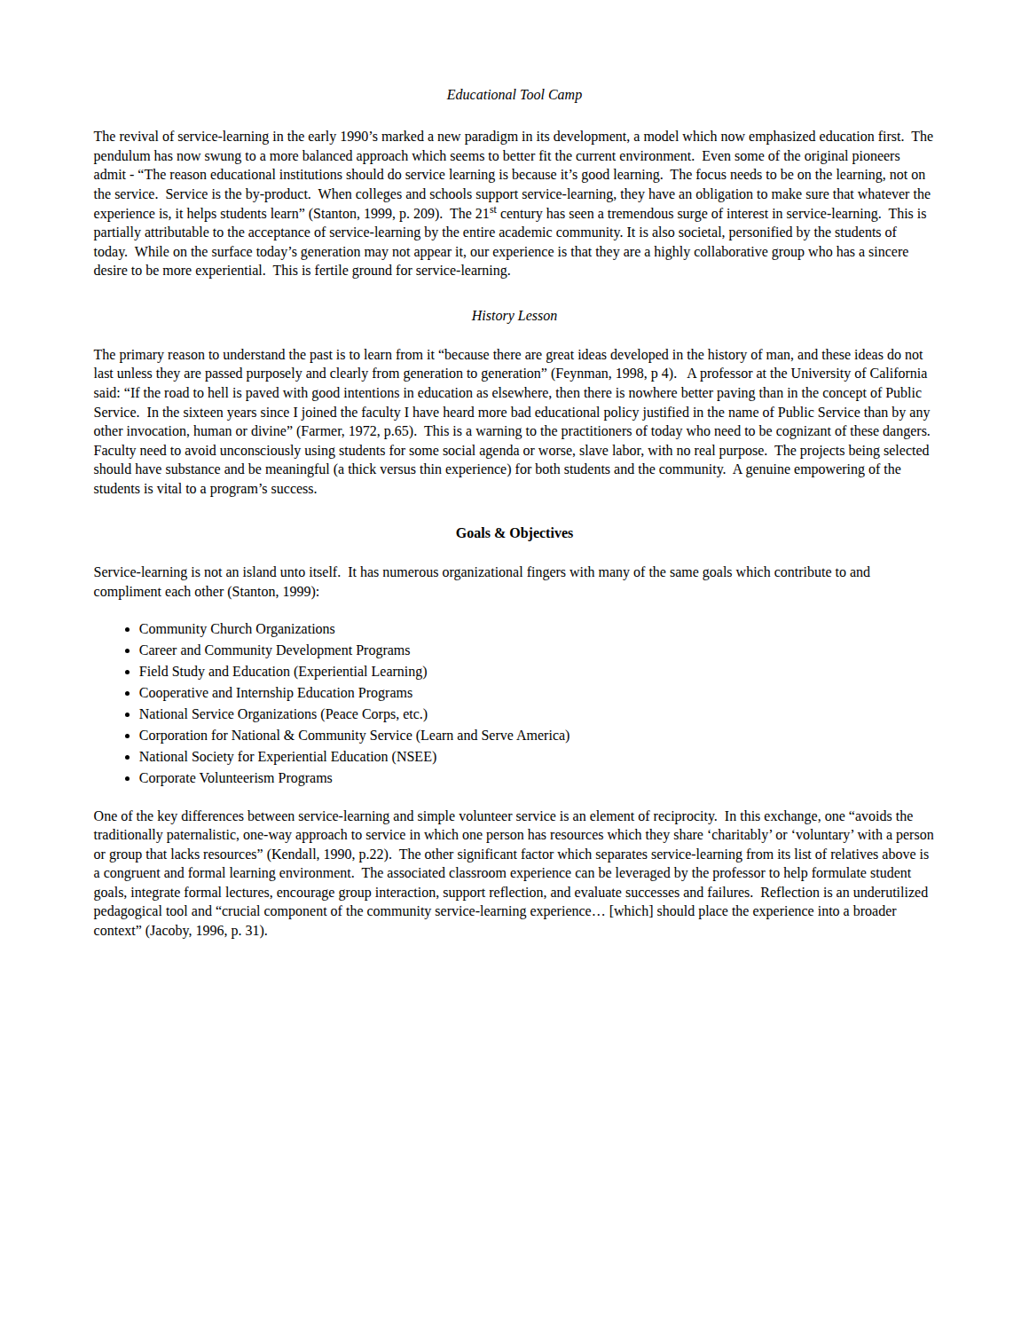Educational Tool Camp
The revival of service-learning in the early 1990’s marked a new paradigm in its development, a model which now emphasized education first. The pendulum has now swung to a more balanced approach which seems to better fit the current environment. Even some of the original pioneers admit - “The reason educational institutions should do service learning is because it’s good learning. The focus needs to be on the learning, not on the service. Service is the by-product. When colleges and schools support service-learning, they have an obligation to make sure that whatever the experience is, it helps students learn” (Stanton, 1999, p. 209). The 21st century has seen a tremendous surge of interest in service-learning. This is partially attributable to the acceptance of service-learning by the entire academic community. It is also societal, personified by the students of today. While on the surface today’s generation may not appear it, our experience is that they are a highly collaborative group who has a sincere desire to be more experiential. This is fertile ground for service-learning.
History Lesson
The primary reason to understand the past is to learn from it “because there are great ideas developed in the history of man, and these ideas do not last unless they are passed purposely and clearly from generation to generation” (Feynman, 1998, p 4). A professor at the University of California said: “If the road to hell is paved with good intentions in education as elsewhere, then there is nowhere better paving than in the concept of Public Service. In the sixteen years since I joined the faculty I have heard more bad educational policy justified in the name of Public Service than by any other invocation, human or divine” (Farmer, 1972, p.65). This is a warning to the practitioners of today who need to be cognizant of these dangers. Faculty need to avoid unconsciously using students for some social agenda or worse, slave labor, with no real purpose. The projects being selected should have substance and be meaningful (a thick versus thin experience) for both students and the community. A genuine empowering of the students is vital to a program’s success.
Goals & Objectives
Service-learning is not an island unto itself. It has numerous organizational fingers with many of the same goals which contribute to and compliment each other (Stanton, 1999):
Community Church Organizations
Career and Community Development Programs
Field Study and Education (Experiential Learning)
Cooperative and Internship Education Programs
National Service Organizations (Peace Corps, etc.)
Corporation for National & Community Service (Learn and Serve America)
National Society for Experiential Education (NSEE)
Corporate Volunteerism Programs
One of the key differences between service-learning and simple volunteer service is an element of reciprocity. In this exchange, one “avoids the traditionally paternalistic, one-way approach to service in which one person has resources which they share ‘charitably’ or ‘voluntary’ with a person or group that lacks resources” (Kendall, 1990, p.22). The other significant factor which separates service-learning from its list of relatives above is a congruent and formal learning environment. The associated classroom experience can be leveraged by the professor to help formulate student goals, integrate formal lectures, encourage group interaction, support reflection, and evaluate successes and failures. Reflection is an underutilized pedagogical tool and “crucial component of the community service-learning experience… [which] should place the experience into a broader context” (Jacoby, 1996, p. 31).